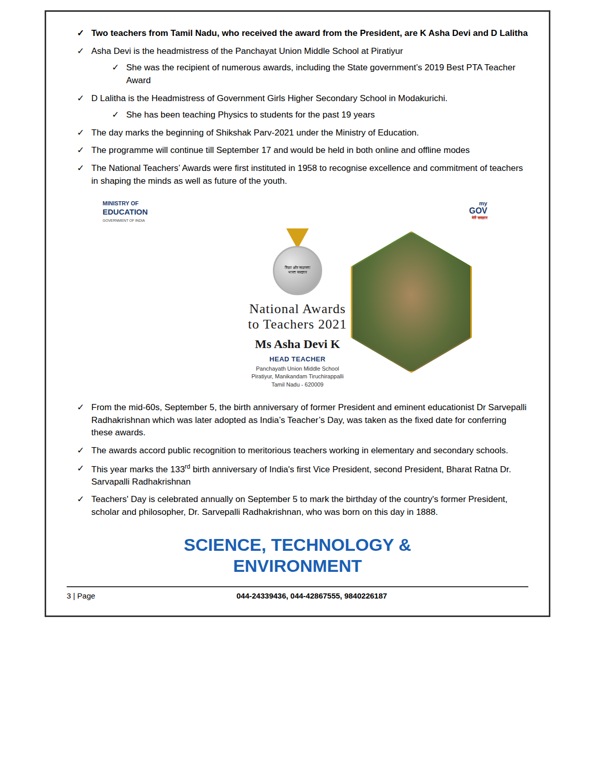Two teachers from Tamil Nadu, who received the award from the President, are K Asha Devi and D Lalitha
Asha Devi is the headmistress of the Panchayat Union Middle School at Piratiyur
She was the recipient of numerous awards, including the State government’s 2019 Best PTA Teacher Award
D Lalitha is the Headmistress of Government Girls Higher Secondary School in Modakurichi.
She has been teaching Physics to students for the past 19 years
The day marks the beginning of Shikshak Parv-2021 under the Ministry of Education.
The programme will continue till September 17 and would be held in both online and offline modes
The National Teachers’ Awards were first instituted in 1958 to recognise excellence and commitment of teachers in shaping the minds as well as future of the youth.
MINISTRY OF
EDUCATION
GOVERNMENT OF INDIA
my
GOV मेरी सरकार
शिक्षा और साक्षरता
भारत सरकार
National Awards
to Teachers 2021
Ms Asha Devi K
HEAD TEACHER
Panchayath Union Middle School
Piratiyur, Manikandam Tiruchirappalli
Tamil Nadu - 620009
From the mid-60s, September 5, the birth anniversary of former President and eminent educationist Dr Sarvepalli Radhakrishnan which was later adopted as India’s Teacher’s Day, was taken as the fixed date for conferring these awards.
The awards accord public recognition to meritorious teachers working in elementary and secondary schools.
This year marks the 133rd birth anniversary of India's first Vice President, second President, Bharat Ratna Dr. Sarvapalli Radhakrishnan
Teachers' Day is celebrated annually on September 5 to mark the birthday of the country's former President, scholar and philosopher, Dr. Sarvepalli Radhakrishnan, who was born on this day in 1888.
SCIENCE, TECHNOLOGY &
ENVIRONMENT
3 | Page
044-24339436, 044-42867555, 9840226187